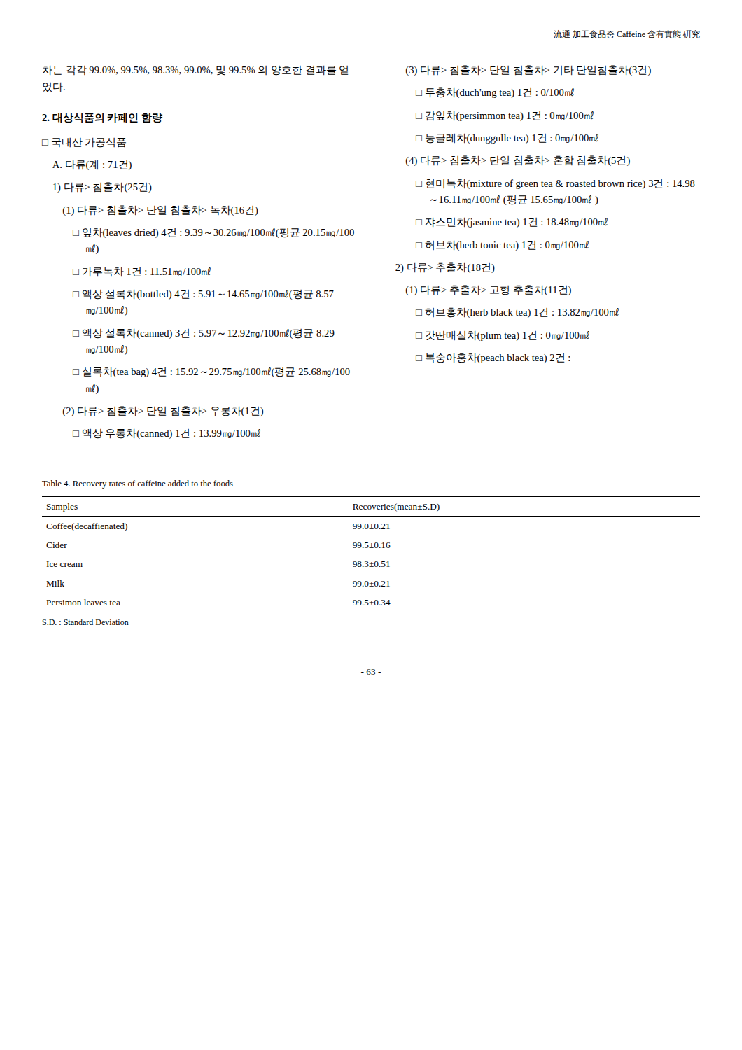流通 加工食品중 Caffeine 含有實態 硏究
차는 각각 99.0%, 99.5%, 98.3%, 99.0%, 및 99.5% 의 양호한 결과를 얻었다.
2. 대상식품의 카페인 함량
□ 국내산 가공식품
A. 다류(계 : 71건)
1) 다류> 침출차(25건)
(1) 다류> 침출차> 단일 침출차> 녹차(16건)
□ 잎차(leaves dried) 4건 : 9.39～30.26㎎/100㎖(평균 20.15㎎/100㎖)
□ 가루녹차 1건 : 11.51㎎/100㎖
□ 액상 설록차(bottled) 4건 : 5.91～14.65㎎/100㎖(평균 8.57㎎/100㎖)
□ 액상 설록차(canned) 3건 : 5.97～12.92㎎/100㎖(평균 8.29㎎/100㎖)
□ 설록차(tea bag) 4건 : 15.92～29.75㎎/100㎖(평균 25.68㎎/100㎖)
(2) 다류> 침출차> 단일 침출차> 우롱차(1건)
□ 액상 우롱차(canned) 1건 : 13.99㎎/100㎖
(3) 다류> 침출차> 단일 침출차> 기타 단일침출차(3건)
□ 두충차(duch'ung tea) 1건 : 0/100㎖
□ 감잎차(persimmon tea) 1건 : 0㎎/100㎖
□ 둥글레차(dunggulle tea) 1건 : 0㎎/100㎖
(4) 다류> 침출차> 단일 침출차> 혼합 침출차(5건)
□ 현미녹차(mixture of green tea & roasted brown rice) 3건 : 14.98～16.11㎎/100㎖ (평균 15.65㎎/100㎖ )
□ 쟈스민차(jasmine tea) 1건 : 18.48㎎/100㎖
□ 허브차(herb tonic tea) 1건 : 0㎎/100㎖
2) 다류> 추출차(18건)
(1) 다류> 추출차> 고형 추출차(11건)
□ 허브홍차(herb black tea) 1건 : 13.82㎎/100㎖
□ 갓딴매실차(plum tea) 1건 : 0㎎/100㎖
□ 복숭아홍차(peach black tea) 2건 :
Table 4. Recovery rates of caffeine added to the foods
| Samples | Recoveries(mean±S.D) |
| --- | --- |
| Coffee(decaffienated) | 99.0±0.21 |
| Cider | 99.5±0.16 |
| Ice cream | 98.3±0.51 |
| Milk | 99.0±0.21 |
| Persimon leaves tea | 99.5±0.34 |
S.D. : Standard Deviation
- 63 -